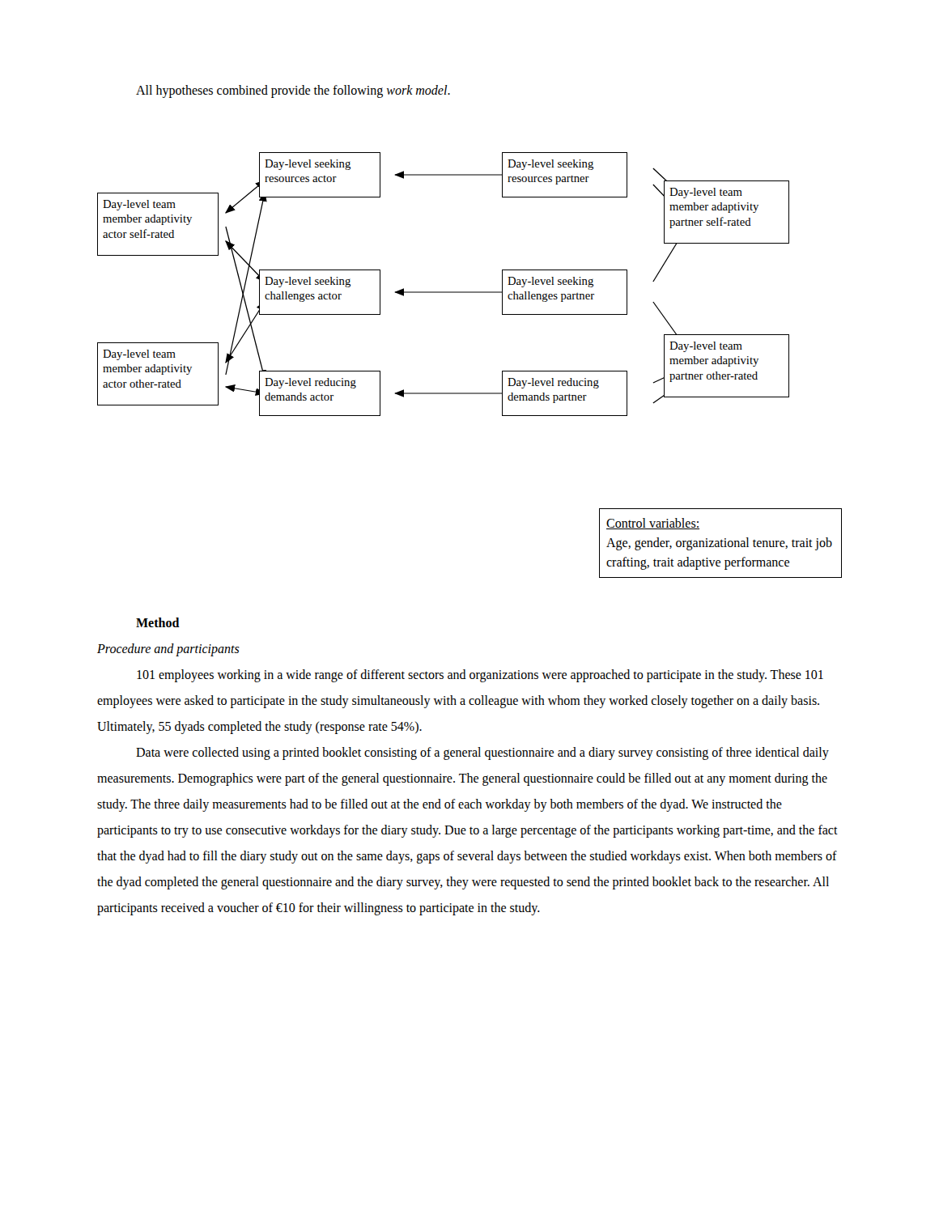All hypotheses combined provide the following work model.
Day-level team member adaptivity actor self-rated
Day-level team member adaptivity actor other-rated
Day-level seeking resources actor
Day-level seeking challenges actor
Day-level reducing demands actor
Day-level seeking resources partner
Day-level seeking challenges partner
Day-level reducing demands partner
Day-level team member adaptivity partner self-rated
Day-level team member adaptivity partner other-rated
Control variables:
Age, gender, organizational tenure, trait job crafting, trait adaptive performance
Method
Procedure and participants
101 employees working in a wide range of different sectors and organizations were approached to participate in the study. These 101 employees were asked to participate in the study simultaneously with a colleague with whom they worked closely together on a daily basis. Ultimately, 55 dyads completed the study (response rate 54%).
Data were collected using a printed booklet consisting of a general questionnaire and a diary survey consisting of three identical daily measurements. Demographics were part of the general questionnaire. The general questionnaire could be filled out at any moment during the study. The three daily measurements had to be filled out at the end of each workday by both members of the dyad. We instructed the participants to try to use consecutive workdays for the diary study. Due to a large percentage of the participants working part-time, and the fact that the dyad had to fill the diary study out on the same days, gaps of several days between the studied workdays exist. When both members of the dyad completed the general questionnaire and the diary survey, they were requested to send the printed booklet back to the researcher. All participants received a voucher of €10 for their willingness to participate in the study.